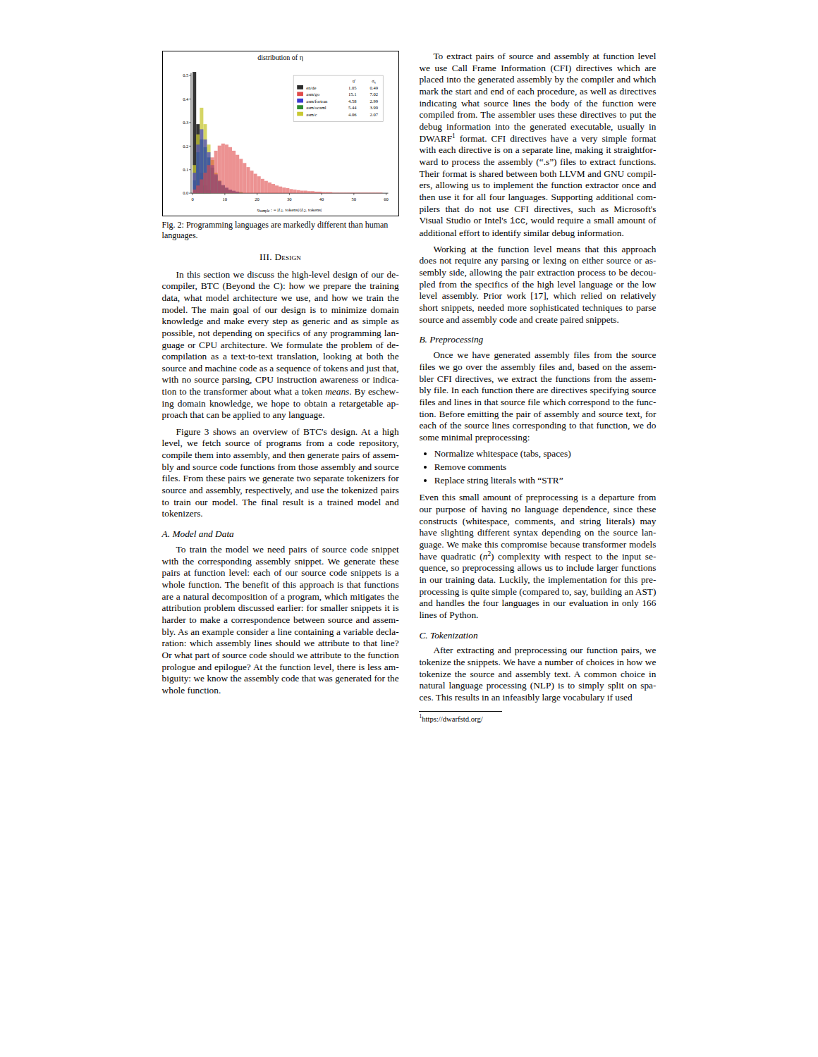distribution of η
0.0 0.1 0.2 0.3 0.4 0.5 0 10 20 30 40 50 60 η̄ ση en/de 1.05 0.49 asm/go 15.1 7.02 asm/fortran 4.58 2.99 asm/ocaml 5.44 3.99 asm/c 4.06 2.07 ηsample : = |L1. tokens|/|L2. tokens|
Fig. 2: Programming languages are markedly different than human languages.
III. Design
In this section we discuss the high-level design of our decompiler, BTC (Beyond the C): how we prepare the training data, what model architecture we use, and how we train the model. The main goal of our design is to minimize domain knowledge and make every step as generic and as simple as possible, not depending on specifics of any programming language or CPU architecture. We formulate the problem of decompilation as a text-to-text translation, looking at both the source and machine code as a sequence of tokens and just that, with no source parsing, CPU instruction awareness or indication to the transformer about what a token means. By eschewing domain knowledge, we hope to obtain a retargetable approach that can be applied to any language.
Figure 3 shows an overview of BTC's design. At a high level, we fetch source of programs from a code repository, compile them into assembly, and then generate pairs of assembly and source code functions from those assembly and source files. From these pairs we generate two separate tokenizers for source and assembly, respectively, and use the tokenized pairs to train our model. The final result is a trained model and tokenizers.
A. Model and Data
To train the model we need pairs of source code snippet with the corresponding assembly snippet. We generate these pairs at function level: each of our source code snippets is a whole function. The benefit of this approach is that functions are a natural decomposition of a program, which mitigates the attribution problem discussed earlier: for smaller snippets it is harder to make a correspondence between source and assembly. As an example consider a line containing a variable declaration: which assembly lines should we attribute to that line? Or what part of source code should we attribute to the function prologue and epilogue? At the function level, there is less ambiguity: we know the assembly code that was generated for the whole function.
To extract pairs of source and assembly at function level we use Call Frame Information (CFI) directives which are placed into the generated assembly by the compiler and which mark the start and end of each procedure, as well as directives indicating what source lines the body of the function were compiled from. The assembler uses these directives to put the debug information into the generated executable, usually in DWARF1 format. CFI directives have a very simple format with each directive is on a separate line, making it straightforward to process the assembly (“.s”) files to extract functions. Their format is shared between both LLVM and GNU compilers, allowing us to implement the function extractor once and then use it for all four languages. Supporting additional compilers that do not use CFI directives, such as Microsoft's Visual Studio or Intel's icc, would require a small amount of additional effort to identify similar debug information.
Working at the function level means that this approach does not require any parsing or lexing on either source or assembly side, allowing the pair extraction process to be decoupled from the specifics of the high level language or the low level assembly. Prior work [17], which relied on relatively short snippets, needed more sophisticated techniques to parse source and assembly code and create paired snippets.
B. Preprocessing
Once we have generated assembly files from the source files we go over the assembly files and, based on the assembler CFI directives, we extract the functions from the assembly file. In each function there are directives specifying source files and lines in that source file which correspond to the function. Before emitting the pair of assembly and source text, for each of the source lines corresponding to that function, we do some minimal preprocessing:
Normalize whitespace (tabs, spaces)
Remove comments
Replace string literals with “STR”
Even this small amount of preprocessing is a departure from our purpose of having no language dependence, since these constructs (whitespace, comments, and string literals) may have slighting different syntax depending on the source language. We make this compromise because transformer models have quadratic (n2) complexity with respect to the input sequence, so preprocessing allows us to include larger functions in our training data. Luckily, the implementation for this preprocessing is quite simple (compared to, say, building an AST) and handles the four languages in our evaluation in only 166 lines of Python.
C. Tokenization
After extracting and preprocessing our function pairs, we tokenize the snippets. We have a number of choices in how we tokenize the source and assembly text. A common choice in natural language processing (NLP) is to simply split on spaces. This results in an infeasibly large vocabulary if used
1https://dwarfstd.org/